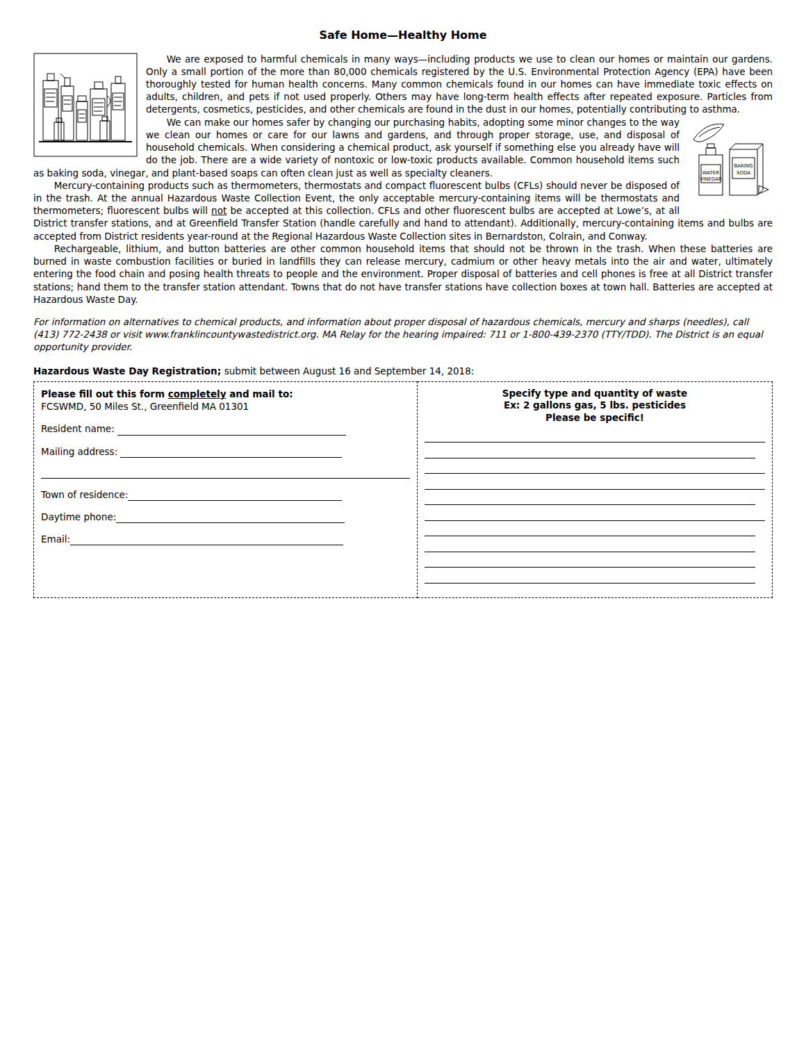Safe Home—Healthy Home
We are exposed to harmful chemicals in many ways—including products we use to clean our homes or maintain our gardens. Only a small portion of the more than 80,000 chemicals registered by the U.S. Environmental Protection Agency (EPA) have been thoroughly tested for human health concerns. Many common chemicals found in our homes can have immediate toxic effects on adults, children, and pets if not used properly. Others may have long-term health effects after repeated exposure. Particles from detergents, cosmetics, pesticides, and other chemicals are found in the dust in our homes, potentially contributing to asthma.
WATER VINEGAR BAKING SODA
We can make our homes safer by changing our purchasing habits, adopting some minor changes to the way we clean our homes or care for our lawns and gardens, and through proper storage, use, and disposal of household chemicals. When considering a chemical product, ask yourself if something else you already have will do the job. There are a wide variety of nontoxic or low-toxic products available. Common household items such as baking soda, vinegar, and plant-based soaps can often clean just as well as specialty cleaners.
Mercury-containing products such as thermometers, thermostats and compact fluorescent bulbs (CFLs) should never be disposed of in the trash. At the annual Hazardous Waste Collection Event, the only acceptable mercury-containing items will be thermostats and thermometers; fluorescent bulbs will not be accepted at this collection. CFLs and other fluorescent bulbs are accepted at Lowe’s, at all District transfer stations, and at Greenfield Transfer Station (handle carefully and hand to attendant). Additionally, mercury-containing items and bulbs are accepted from District residents year-round at the Regional Hazardous Waste Collection sites in Bernardston, Colrain, and Conway.
Rechargeable, lithium, and button batteries are other common household items that should not be thrown in the trash. When these batteries are burned in waste combustion facilities or buried in landfills they can release mercury, cadmium or other heavy metals into the air and water, ultimately entering the food chain and posing health threats to people and the environment. Proper disposal of batteries and cell phones is free at all District transfer stations; hand them to the transfer station attendant. Towns that do not have transfer stations have collection boxes at town hall. Batteries are accepted at Hazardous Waste Day.
For information on alternatives to chemical products, and information about proper disposal of hazardous chemicals, mercury and sharps (needles), call (413) 772-2438 or visit www.franklincountywastedistrict.org. MA Relay for the hearing impaired: 711 or 1-800-439-2370 (TTY/TDD). The District is an equal opportunity provider.
Hazardous Waste Day Registration; submit between August 16 and September 14, 2018:
| Please fill out this form completely and mail to: FCSWMD, 50 Miles St., Greenfield MA 01301 Resident name: Mailing address: Town of residence: Daytime phone: Email: | Specify type and quantity of waste Ex: 2 gallons gas, 5 lbs. pesticides Please be specific! |